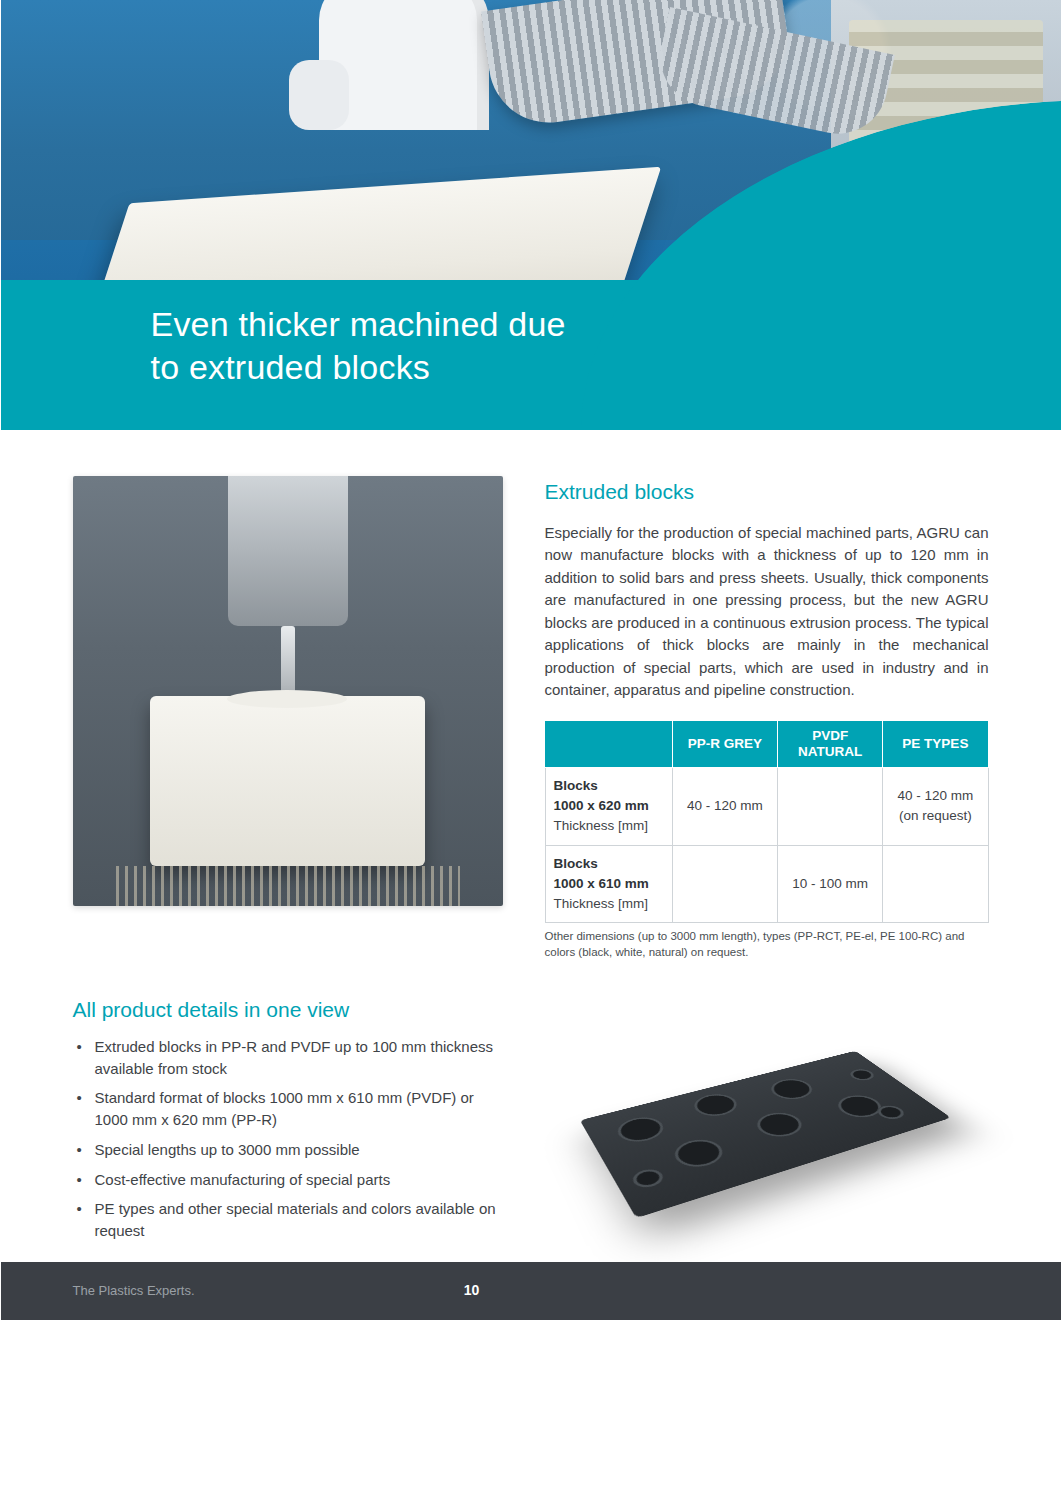Even thicker machined due
to extruded blocks
Extruded blocks
Especially for the production of special machined parts, AGRU can now manufacture blocks with a thickness of up to 120 mm in addition to solid bars and press sheets. Usually, thick components are manufactured in one pressing process, but the new AGRU blocks are produced in a continuous extrusion process. The typical applications of thick blocks are mainly in the mechanical production of special parts, which are used in industry and in container, apparatus and pipeline construction.
| | PP-R GREY | PVDF NATURAL | PE TYPES |
| --- | --- | --- | --- |
| Blocks 1000 x 620 mm Thickness [mm] | 40 - 120 mm | | 40 - 120 mm (on request) |
| Blocks 1000 x 610 mm Thickness [mm] | | 10 - 100 mm | |
Other dimensions (up to 3000 mm length), types (PP-RCT, PE-el, PE 100-RC) and colors (black, white, natural) on request.
All product details in one view
Extruded blocks in PP-R and PVDF up to 100 mm thickness available from stock
Standard format of blocks 1000 mm x 610 mm (PVDF) or 1000 mm x 620 mm (PP-R)
Special lengths up to 3000 mm possible
Cost-effective manufacturing of special parts
PE types and other special materials and colors available on request
The Plastics Experts. 10